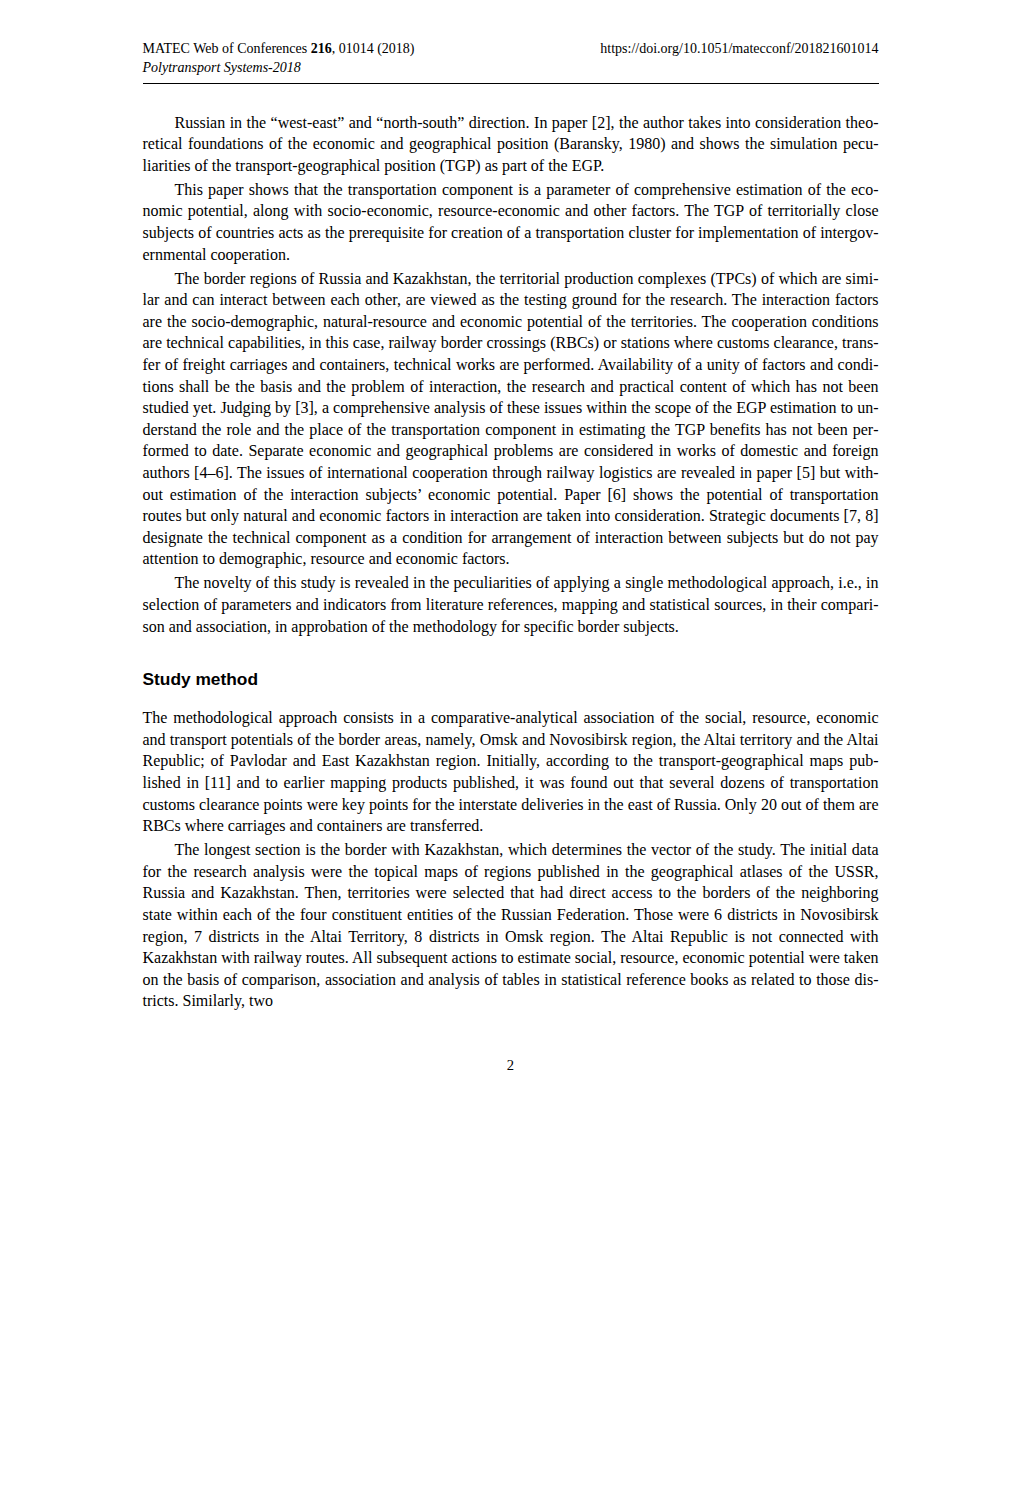MATEC Web of Conferences 216, 01014 (2018)
Polytransport Systems-2018
https://doi.org/10.1051/matecconf/201821601014
Russian in the “west-east” and “north-south” direction. In paper [2], the author takes into consideration theoretical foundations of the economic and geographical position (Baransky, 1980) and shows the simulation peculiarities of the transport-geographical position (TGP) as part of the EGP.
This paper shows that the transportation component is a parameter of comprehensive estimation of the economic potential, along with socio-economic, resource-economic and other factors. The TGP of territorially close subjects of countries acts as the prerequisite for creation of a transportation cluster for implementation of intergovernmental cooperation.
The border regions of Russia and Kazakhstan, the territorial production complexes (TPCs) of which are similar and can interact between each other, are viewed as the testing ground for the research. The interaction factors are the socio-demographic, natural-resource and economic potential of the territories. The cooperation conditions are technical capabilities, in this case, railway border crossings (RBCs) or stations where customs clearance, transfer of freight carriages and containers, technical works are performed. Availability of a unity of factors and conditions shall be the basis and the problem of interaction, the research and practical content of which has not been studied yet. Judging by [3], a comprehensive analysis of these issues within the scope of the EGP estimation to understand the role and the place of the transportation component in estimating the TGP benefits has not been performed to date. Separate economic and geographical problems are considered in works of domestic and foreign authors [4–6]. The issues of international cooperation through railway logistics are revealed in paper [5] but without estimation of the interaction subjects’ economic potential. Paper [6] shows the potential of transportation routes but only natural and economic factors in interaction are taken into consideration. Strategic documents [7, 8] designate the technical component as a condition for arrangement of interaction between subjects but do not pay attention to demographic, resource and economic factors.
The novelty of this study is revealed in the peculiarities of applying a single methodological approach, i.e., in selection of parameters and indicators from literature references, mapping and statistical sources, in their comparison and association, in approbation of the methodology for specific border subjects.
Study method
The methodological approach consists in a comparative-analytical association of the social, resource, economic and transport potentials of the border areas, namely, Omsk and Novosibirsk region, the Altai territory and the Altai Republic; of Pavlodar and East Kazakhstan region. Initially, according to the transport-geographical maps published in [11] and to earlier mapping products published, it was found out that several dozens of transportation customs clearance points were key points for the interstate deliveries in the east of Russia. Only 20 out of them are RBCs where carriages and containers are transferred.
The longest section is the border with Kazakhstan, which determines the vector of the study. The initial data for the research analysis were the topical maps of regions published in the geographical atlases of the USSR, Russia and Kazakhstan. Then, territories were selected that had direct access to the borders of the neighboring state within each of the four constituent entities of the Russian Federation. Those were 6 districts in Novosibirsk region, 7 districts in the Altai Territory, 8 districts in Omsk region. The Altai Republic is not connected with Kazakhstan with railway routes. All subsequent actions to estimate social, resource, economic potential were taken on the basis of comparison, association and analysis of tables in statistical reference books as related to those districts. Similarly, two
2